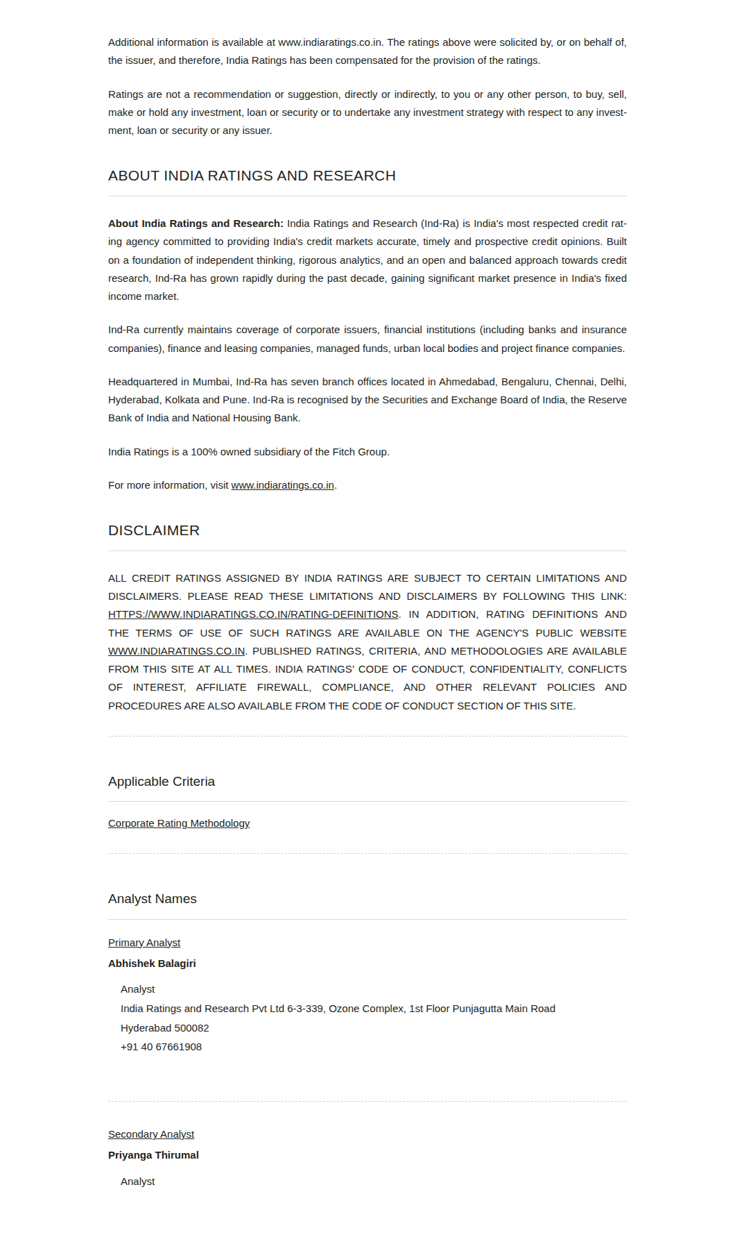Additional information is available at www.indiaratings.co.in. The ratings above were solicited by, or on behalf of, the issuer, and therefore, India Ratings has been compensated for the provision of the ratings.
Ratings are not a recommendation or suggestion, directly or indirectly, to you or any other person, to buy, sell, make or hold any investment, loan or security or to undertake any investment strategy with respect to any investment, loan or security or any issuer.
ABOUT INDIA RATINGS AND RESEARCH
About India Ratings and Research: India Ratings and Research (Ind-Ra) is India's most respected credit rating agency committed to providing India's credit markets accurate, timely and prospective credit opinions. Built on a foundation of independent thinking, rigorous analytics, and an open and balanced approach towards credit research, Ind-Ra has grown rapidly during the past decade, gaining significant market presence in India's fixed income market.
Ind-Ra currently maintains coverage of corporate issuers, financial institutions (including banks and insurance companies), finance and leasing companies, managed funds, urban local bodies and project finance companies.
Headquartered in Mumbai, Ind-Ra has seven branch offices located in Ahmedabad, Bengaluru, Chennai, Delhi, Hyderabad, Kolkata and Pune. Ind-Ra is recognised by the Securities and Exchange Board of India, the Reserve Bank of India and National Housing Bank.
India Ratings is a 100% owned subsidiary of the Fitch Group.
For more information, visit www.indiaratings.co.in.
DISCLAIMER
All credit ratings assigned by India Ratings are subject to certain limitations and disclaimers. Please read these limitations and disclaimers by following this link: https://www.indiaratings.co.in/rating-definitions. In addition, rating definitions and the terms of use of such ratings are available on the agency's public website www.indiaratings.co.in. Published ratings, criteria, and methodologies are available from this site at all times. India Ratings’ code of conduct, confidentiality, conflicts of interest, affiliate firewall, compliance, and other relevant policies and procedures are also available from the code of conduct section of this site.
Applicable Criteria
Corporate Rating Methodology
Analyst Names
Primary Analyst
Abhishek Balagiri
Analyst
India Ratings and Research Pvt Ltd 6-3-339, Ozone Complex, 1st Floor Punjagutta Main Road
Hyderabad 500082
+91 40 67661908
Secondary Analyst
Priyanga Thirumal
Analyst